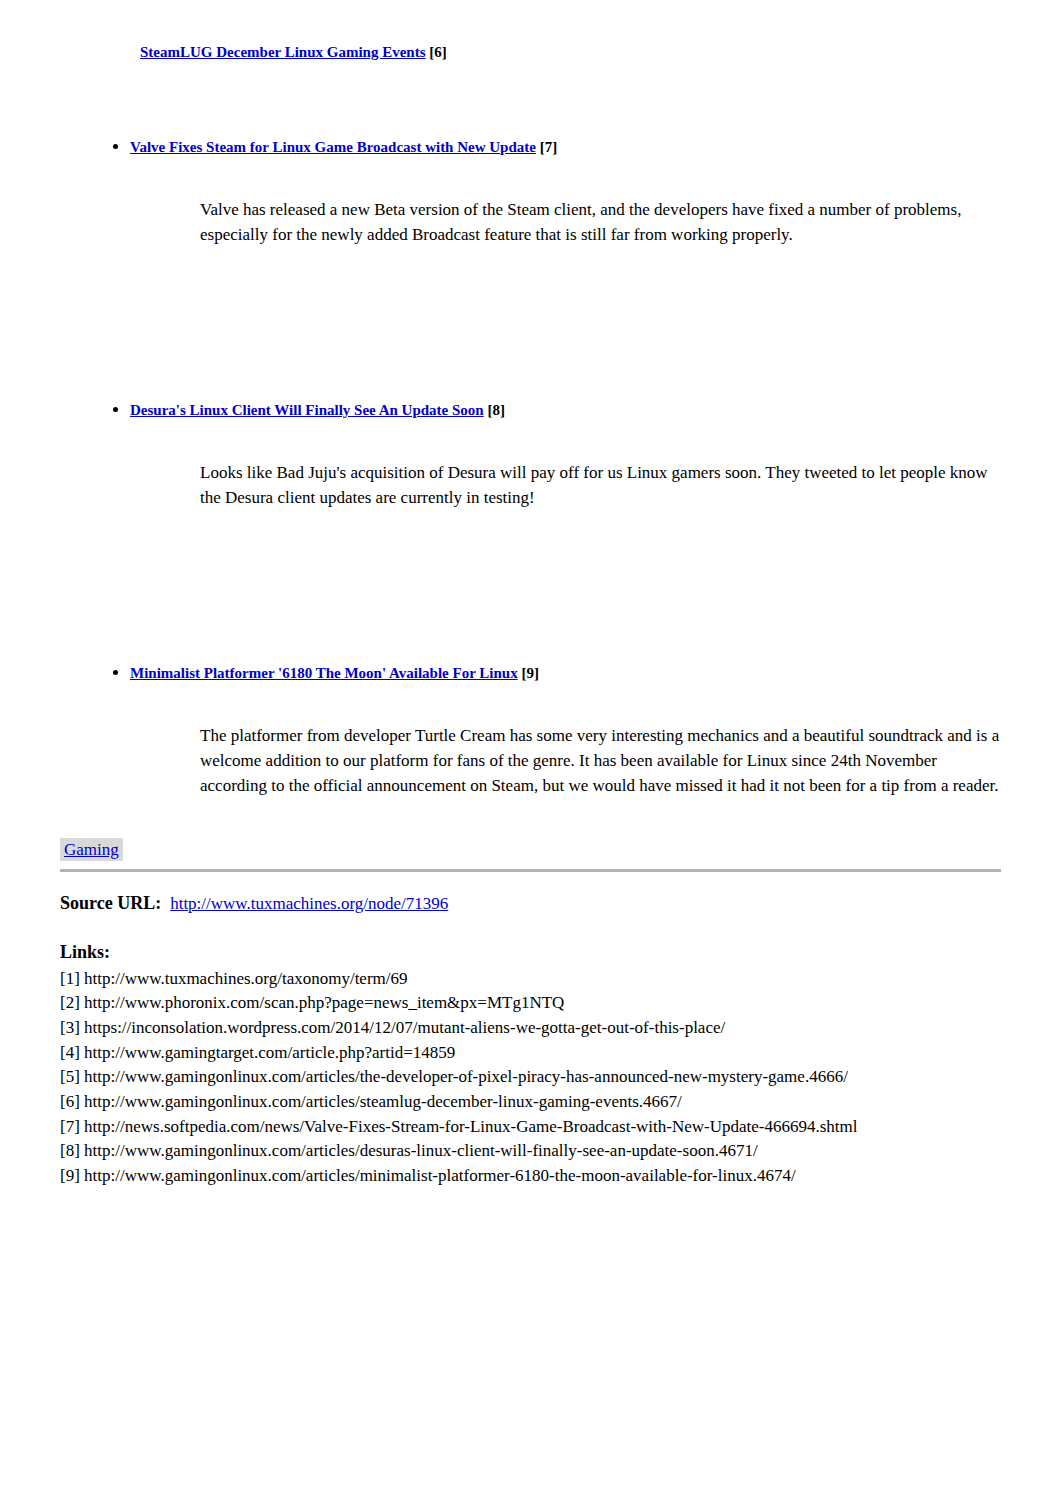SteamLUG December Linux Gaming Events [6]
Valve Fixes Steam for Linux Game Broadcast with New Update [7]
Valve has released a new Beta version of the Steam client, and the developers have fixed a number of problems, especially for the newly added Broadcast feature that is still far from working properly.
Desura's Linux Client Will Finally See An Update Soon [8]
Looks like Bad Juju's acquisition of Desura will pay off for us Linux gamers soon. They tweeted to let people know the Desura client updates are currently in testing!
Minimalist Platformer '6180 The Moon' Available For Linux [9]
The platformer from developer Turtle Cream has some very interesting mechanics and a beautiful soundtrack and is a welcome addition to our platform for fans of the genre. It has been available for Linux since 24th November according to the official announcement on Steam, but we would have missed it had it not been for a tip from a reader.
Gaming
Source URL: http://www.tuxmachines.org/node/71396
Links:
[1] http://www.tuxmachines.org/taxonomy/term/69
[2] http://www.phoronix.com/scan.php?page=news_item&px=MTg1NTQ
[3] https://inconsolation.wordpress.com/2014/12/07/mutant-aliens-we-gotta-get-out-of-this-place/
[4] http://www.gamingtarget.com/article.php?artid=14859
[5] http://www.gamingonlinux.com/articles/the-developer-of-pixel-piracy-has-announced-new-mystery-game.4666/
[6] http://www.gamingonlinux.com/articles/steamlug-december-linux-gaming-events.4667/
[7] http://news.softpedia.com/news/Valve-Fixes-Stream-for-Linux-Game-Broadcast-with-New-Update-466694.shtml
[8] http://www.gamingonlinux.com/articles/desuras-linux-client-will-finally-see-an-update-soon.4671/
[9] http://www.gamingonlinux.com/articles/minimalist-platformer-6180-the-moon-available-for-linux.4674/